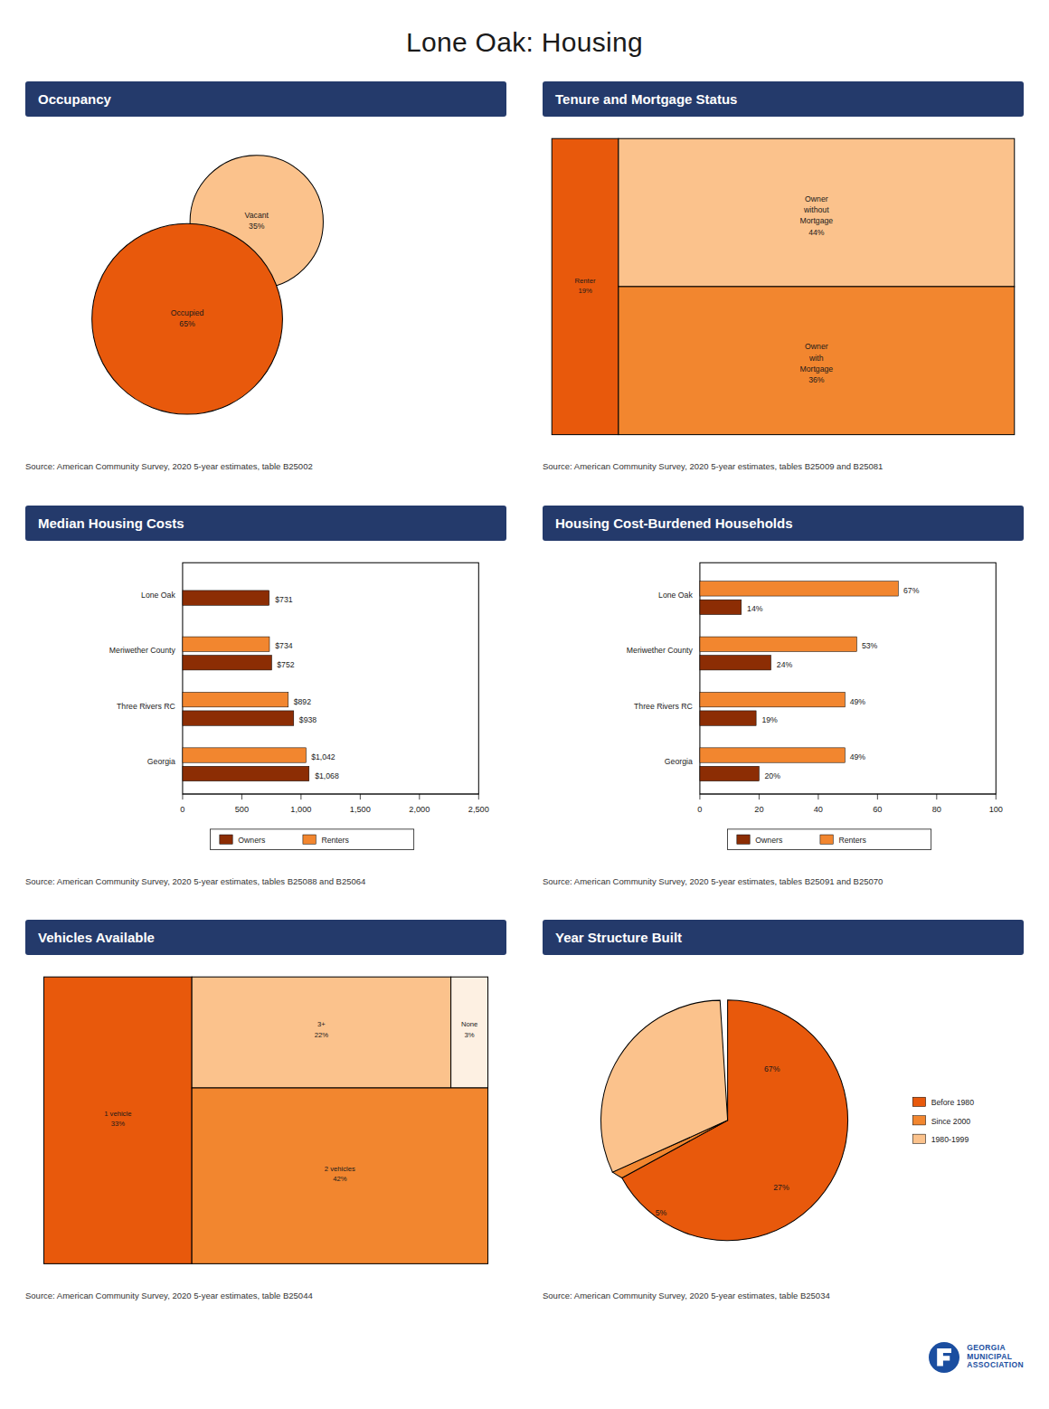Lone Oak: Housing
Occupancy
Vacant 35% Occupied 65%
Source: American Community Survey, 2020 5-year estimates, table B25002
Tenure and Mortgage Status
Renter 19% Owner without Mortgage 44% Owner with Mortgage 36%
Source: American Community Survey, 2020 5-year estimates, tables B25009 and B25081
Median Housing Costs
Lone Oak $731 Meriwether County $734 $752 Three Rivers RC $892 $938 Georgia $1,042 $1,068 0 500 1,000 1,500 2,000 2,500 Owners Renters
Source: American Community Survey, 2020 5-year estimates, tables B25088 and B25064
Housing Cost-Burdened Households
Lone Oak 67% 14% Meriwether County 53% 24% Three Rivers RC 49% 19% Georgia 49% 20% 0 20 40 60 80 100 Owners Renters
Source: American Community Survey, 2020 5-year estimates, tables B25091 and B25070
Vehicles Available
1 vehicle 33% 3+ 22% None 3% 2 vehicles 42%
Source: American Community Survey, 2020 5-year estimates, table B25044
Year Structure Built
67% 5% 27% Before 1980 Since 2000 1980-1999
Source: American Community Survey, 2020 5-year estimates, table B25034
GEORGIA
MUNICIPAL
ASSOCIATION